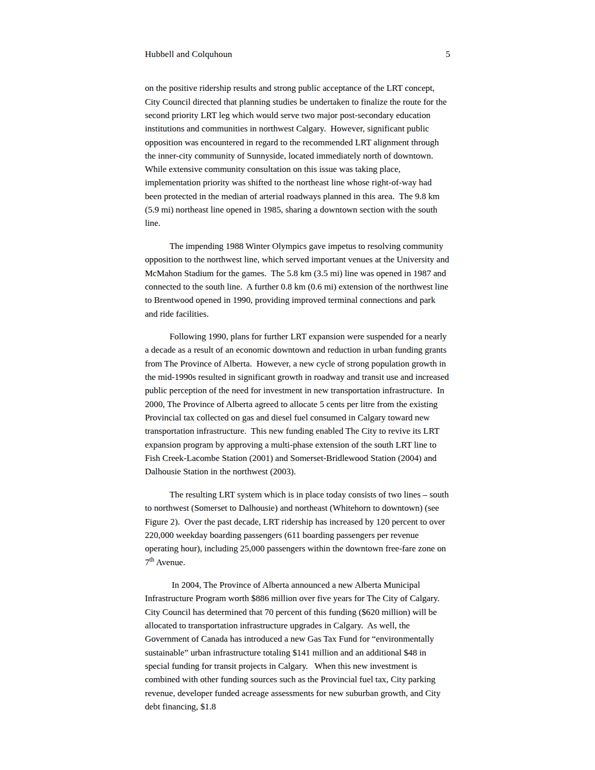Hubbell and Colquhoun 5
on the positive ridership results and strong public acceptance of the LRT concept, City Council directed that planning studies be undertaken to finalize the route for the second priority LRT leg which would serve two major post-secondary education institutions and communities in northwest Calgary. However, significant public opposition was encountered in regard to the recommended LRT alignment through the inner-city community of Sunnyside, located immediately north of downtown. While extensive community consultation on this issue was taking place, implementation priority was shifted to the northeast line whose right-of-way had been protected in the median of arterial roadways planned in this area. The 9.8 km (5.9 mi) northeast line opened in 1985, sharing a downtown section with the south line.
The impending 1988 Winter Olympics gave impetus to resolving community opposition to the northwest line, which served important venues at the University and McMahon Stadium for the games. The 5.8 km (3.5 mi) line was opened in 1987 and connected to the south line. A further 0.8 km (0.6 mi) extension of the northwest line to Brentwood opened in 1990, providing improved terminal connections and park and ride facilities.
Following 1990, plans for further LRT expansion were suspended for a nearly a decade as a result of an economic downtown and reduction in urban funding grants from The Province of Alberta. However, a new cycle of strong population growth in the mid-1990s resulted in significant growth in roadway and transit use and increased public perception of the need for investment in new transportation infrastructure. In 2000, The Province of Alberta agreed to allocate 5 cents per litre from the existing Provincial tax collected on gas and diesel fuel consumed in Calgary toward new transportation infrastructure. This new funding enabled The City to revive its LRT expansion program by approving a multi-phase extension of the south LRT line to Fish Creek-Lacombe Station (2001) and Somerset-Bridlewood Station (2004) and Dalhousie Station in the northwest (2003).
The resulting LRT system which is in place today consists of two lines – south to northwest (Somerset to Dalhousie) and northeast (Whitehorn to downtown) (see Figure 2). Over the past decade, LRT ridership has increased by 120 percent to over 220,000 weekday boarding passengers (611 boarding passengers per revenue operating hour), including 25,000 passengers within the downtown free-fare zone on 7th Avenue.
In 2004, The Province of Alberta announced a new Alberta Municipal Infrastructure Program worth $886 million over five years for The City of Calgary. City Council has determined that 70 percent of this funding ($620 million) will be allocated to transportation infrastructure upgrades in Calgary. As well, the Government of Canada has introduced a new Gas Tax Fund for “environmentally sustainable” urban infrastructure totaling $141 million and an additional $48 in special funding for transit projects in Calgary. When this new investment is combined with other funding sources such as the Provincial fuel tax, City parking revenue, developer funded acreage assessments for new suburban growth, and City debt financing, $1.8